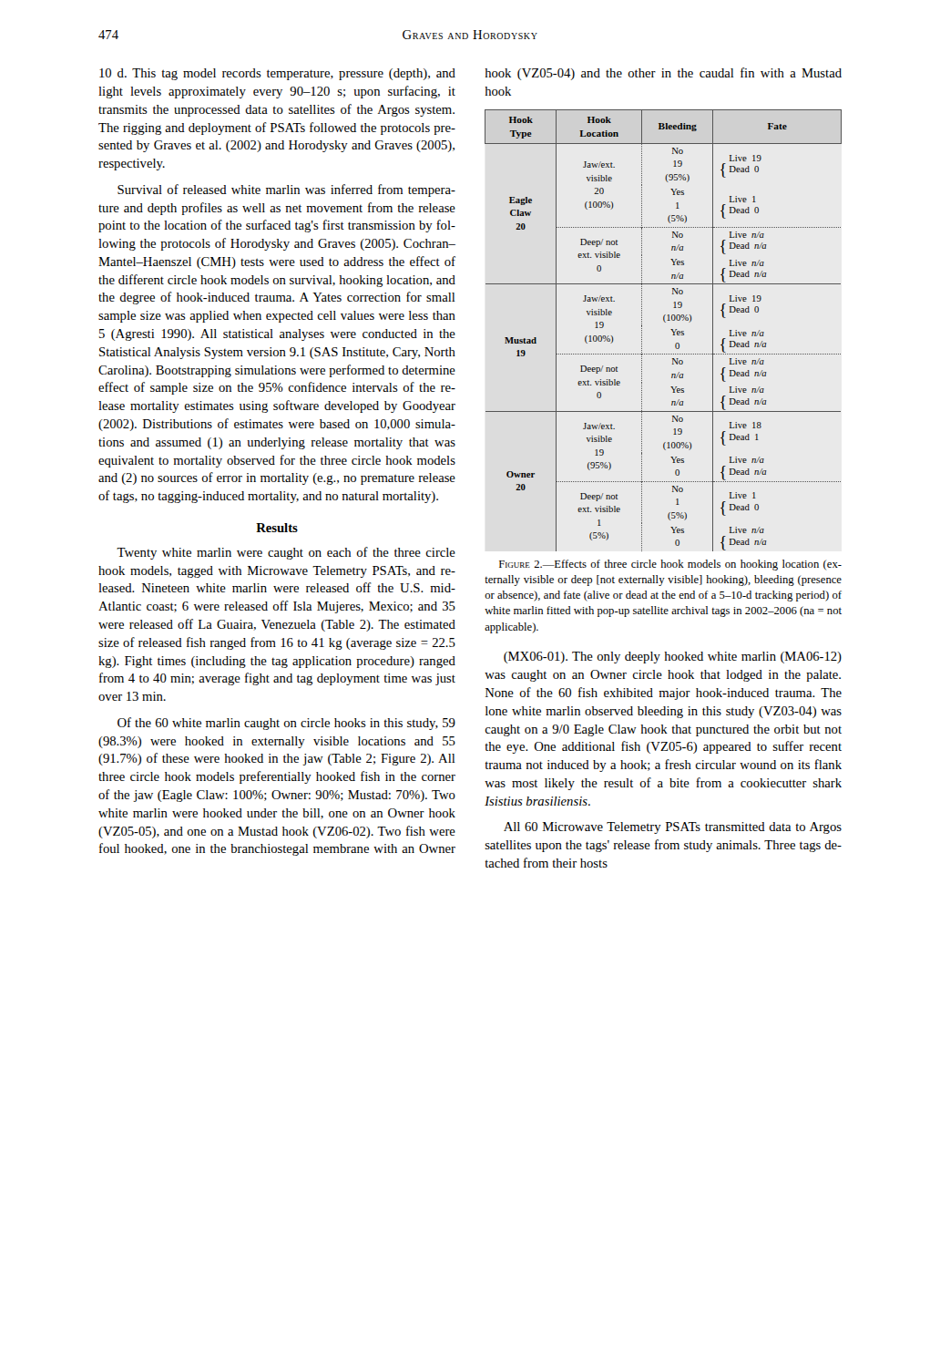474 Graves and Horodysky 474
10 d. This tag model records temperature, pressure (depth), and light levels approximately every 90–120 s; upon surfacing, it transmits the unprocessed data to satellites of the Argos system. The rigging and deployment of PSATs followed the protocols presented by Graves et al. (2002) and Horodysky and Graves (2005), respectively.
Survival of released white marlin was inferred from temperature and depth profiles as well as net movement from the release point to the location of the surfaced tag's first transmission by following the protocols of Horodysky and Graves (2005). Cochran–Mantel–Haenszel (CMH) tests were used to address the effect of the different circle hook models on survival, hooking location, and the degree of hook-induced trauma. A Yates correction for small sample size was applied when expected cell values were less than 5 (Agresti 1990). All statistical analyses were conducted in the Statistical Analysis System version 9.1 (SAS Institute, Cary, North Carolina). Bootstrapping simulations were performed to determine effect of sample size on the 95% confidence intervals of the release mortality estimates using software developed by Goodyear (2002). Distributions of estimates were based on 10,000 simulations and assumed (1) an underlying release mortality that was equivalent to mortality observed for the three circle hook models and (2) no sources of error in mortality (e.g., no premature release of tags, no tagging-induced mortality, and no natural mortality).
Results
Twenty white marlin were caught on each of the three circle hook models, tagged with Microwave Telemetry PSATs, and released. Nineteen white marlin were released off the U.S. mid-Atlantic coast; 6 were released off Isla Mujeres, Mexico; and 35 were released off La Guaira, Venezuela (Table 2). The estimated size of released fish ranged from 16 to 41 kg (average size = 22.5 kg). Fight times (including the tag application procedure) ranged from 4 to 40 min; average fight and tag deployment time was just over 13 min.
Of the 60 white marlin caught on circle hooks in this study, 59 (98.3%) were hooked in externally visible locations and 55 (91.7%) of these were hooked in the jaw (Table 2; Figure 2). All three circle hook models preferentially hooked fish in the corner of the jaw (Eagle Claw: 100%; Owner: 90%; Mustad: 70%). Two white marlin were hooked under the bill, one on an Owner hook (VZ05-05), and one on a Mustad hook (VZ06-02). Two fish were foul hooked, one in the branchiostegal membrane with an Owner hook (VZ05-04) and the other in the caudal fin with a Mustad hook
| Hook Type | Hook Location | Bleeding | Fate |
| --- | --- | --- | --- |
| Eagle Claw 20 | Jaw/ext. visible 20 (100%) | No 19 (95%) | { Live 19 Dead 0 |
| Yes 1 (5%) | { Live 1 Dead 0 |
| Deep/ not ext. visible 0 | No n/a | { Live n/a Dead n/a |
| Yes n/a | { Live n/a Dead n/a |
| Mustad 19 | Jaw/ext. visible 19 (100%) | No 19 (100%) | { Live 19 Dead 0 |
| Yes 0 | { Live n/a Dead n/a |
| Deep/ not ext. visible 0 | No n/a | { Live n/a Dead n/a |
| Yes n/a | { Live n/a Dead n/a |
| Owner 20 | Jaw/ext. visible 19 (95%) | No 19 (100%) | { Live 18 Dead 1 |
| Yes 0 | { Live n/a Dead n/a |
| Deep/ not ext. visible 1 (5%) | No 1 (5%) | { Live 1 Dead 0 |
| Yes 0 | { Live n/a Dead n/a |
Figure 2.—Effects of three circle hook models on hooking location (externally visible or deep [not externally visible] hooking), bleeding (presence or absence), and fate (alive or dead at the end of a 5–10-d tracking period) of white marlin fitted with pop-up satellite archival tags in 2002–2006 (na = not applicable).
(MX06-01). The only deeply hooked white marlin (MA06-12) was caught on an Owner circle hook that lodged in the palate. None of the 60 fish exhibited major hook-induced trauma. The lone white marlin observed bleeding in this study (VZ03-04) was caught on a 9/0 Eagle Claw hook that punctured the orbit but not the eye. One additional fish (VZ05-6) appeared to suffer recent trauma not induced by a hook; a fresh circular wound on its flank was most likely the result of a bite from a cookiecutter shark Isistius brasiliensis.
All 60 Microwave Telemetry PSATs transmitted data to Argos satellites upon the tags' release from study animals. Three tags detached from their hosts